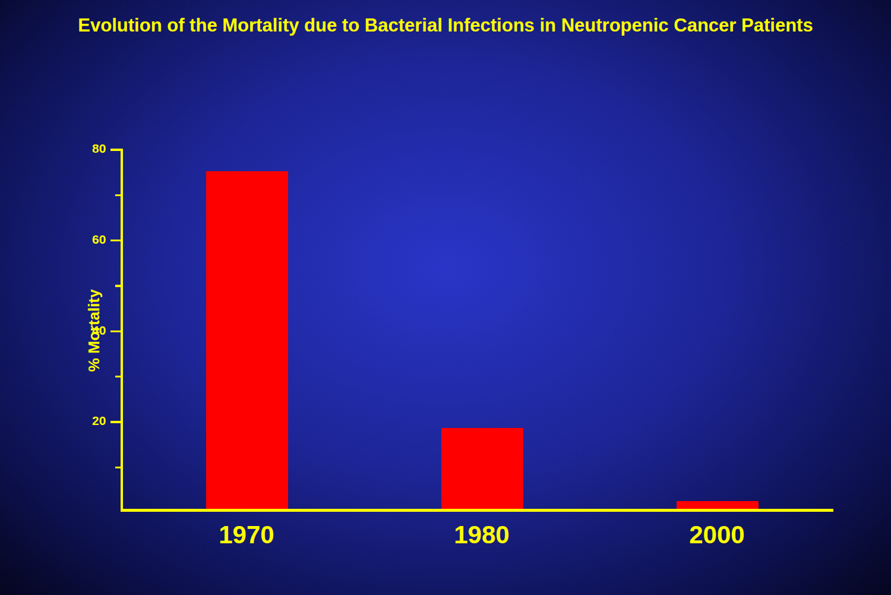Evolution of the Mortality due to Bacterial Infections in Neutropenic Cancer Patients
% Mortality
80
60
40
20
1970 1980 2000